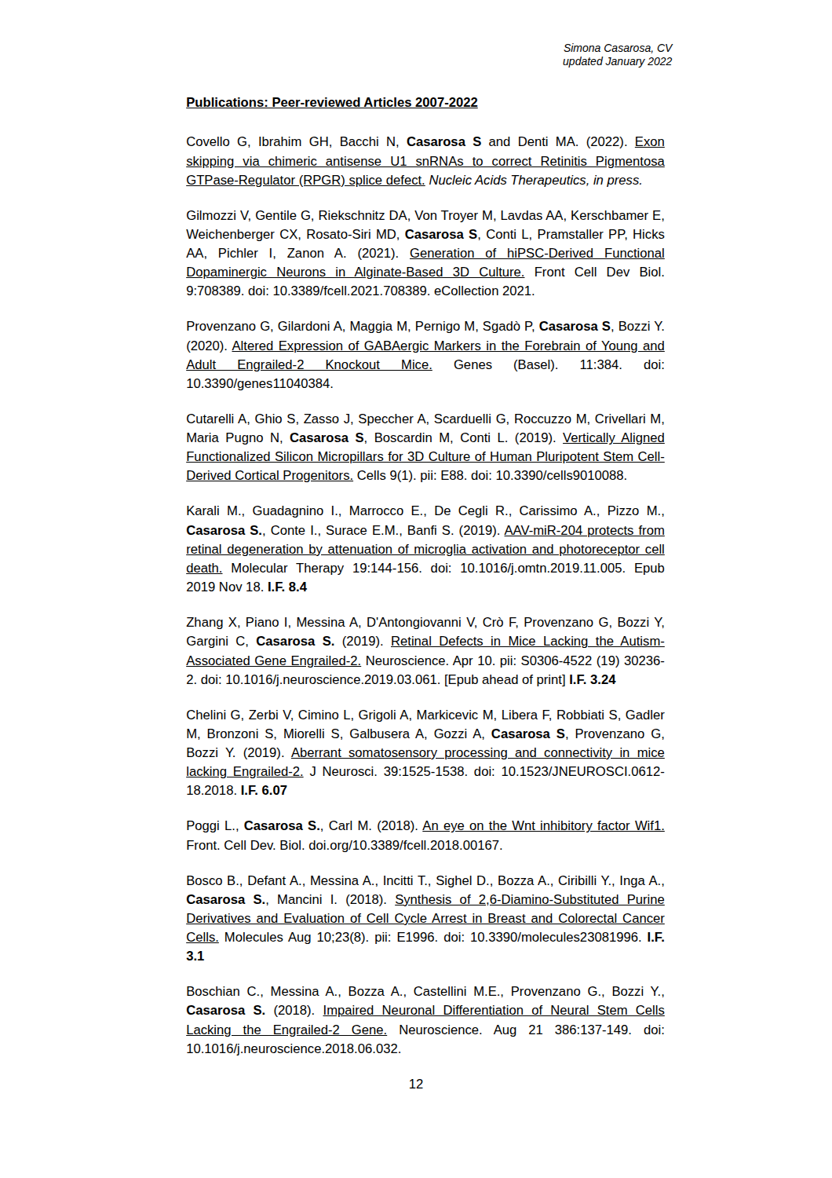Simona Casarosa, CV
updated January 2022
Publications: Peer-reviewed Articles 2007-2022
Covello G, Ibrahim GH, Bacchi N, Casarosa S and Denti MA. (2022). Exon skipping via chimeric antisense U1 snRNAs to correct Retinitis Pigmentosa GTPase-Regulator (RPGR) splice defect. Nucleic Acids Therapeutics, in press.
Gilmozzi V, Gentile G, Riekschnitz DA, Von Troyer M, Lavdas AA, Kerschbamer E, Weichenberger CX, Rosato-Siri MD, Casarosa S, Conti L, Pramstaller PP, Hicks AA, Pichler I, Zanon A. (2021). Generation of hiPSC-Derived Functional Dopaminergic Neurons in Alginate-Based 3D Culture. Front Cell Dev Biol. 9:708389. doi: 10.3389/fcell.2021.708389. eCollection 2021.
Provenzano G, Gilardoni A, Maggia M, Pernigo M, Sgadò P, Casarosa S, Bozzi Y. (2020). Altered Expression of GABAergic Markers in the Forebrain of Young and Adult Engrailed-2 Knockout Mice. Genes (Basel). 11:384. doi: 10.3390/genes11040384.
Cutarelli A, Ghio S, Zasso J, Speccher A, Scarduelli G, Roccuzzo M, Crivellari M, Maria Pugno N, Casarosa S, Boscardin M, Conti L. (2019). Vertically Aligned Functionalized Silicon Micropillars for 3D Culture of Human Pluripotent Stem Cell-Derived Cortical Progenitors. Cells 9(1). pii: E88. doi: 10.3390/cells9010088.
Karali M., Guadagnino I., Marrocco E., De Cegli R., Carissimo A., Pizzo M., Casarosa S., Conte I., Surace E.M., Banfi S. (2019). AAV-miR-204 protects from retinal degeneration by attenuation of microglia activation and photoreceptor cell death. Molecular Therapy 19:144-156. doi: 10.1016/j.omtn.2019.11.005. Epub 2019 Nov 18. I.F. 8.4
Zhang X, Piano I, Messina A, D'Antongiovanni V, Crò F, Provenzano G, Bozzi Y, Gargini C, Casarosa S. (2019). Retinal Defects in Mice Lacking the Autism-Associated Gene Engrailed-2. Neuroscience. Apr 10. pii: S0306-4522 (19) 30236-2. doi: 10.1016/j.neuroscience.2019.03.061. [Epub ahead of print] I.F. 3.24
Chelini G, Zerbi V, Cimino L, Grigoli A, Markicevic M, Libera F, Robbiati S, Gadler M, Bronzoni S, Miorelli S, Galbusera A, Gozzi A, Casarosa S, Provenzano G, Bozzi Y. (2019). Aberrant somatosensory processing and connectivity in mice lacking Engrailed-2. J Neurosci. 39:1525-1538. doi: 10.1523/JNEUROSCI.0612-18.2018. I.F. 6.07
Poggi L., Casarosa S., Carl M. (2018). An eye on the Wnt inhibitory factor Wif1. Front. Cell Dev. Biol. doi.org/10.3389/fcell.2018.00167.
Bosco B., Defant A., Messina A., Incitti T., Sighel D., Bozza A., Ciribilli Y., Inga A., Casarosa S., Mancini I. (2018). Synthesis of 2,6-Diamino-Substituted Purine Derivatives and Evaluation of Cell Cycle Arrest in Breast and Colorectal Cancer Cells. Molecules Aug 10;23(8). pii: E1996. doi: 10.3390/molecules23081996. I.F. 3.1
Boschian C., Messina A., Bozza A., Castellini M.E., Provenzano G., Bozzi Y., Casarosa S. (2018). Impaired Neuronal Differentiation of Neural Stem Cells Lacking the Engrailed-2 Gene. Neuroscience. Aug 21 386:137-149. doi: 10.1016/j.neuroscience.2018.06.032.
12